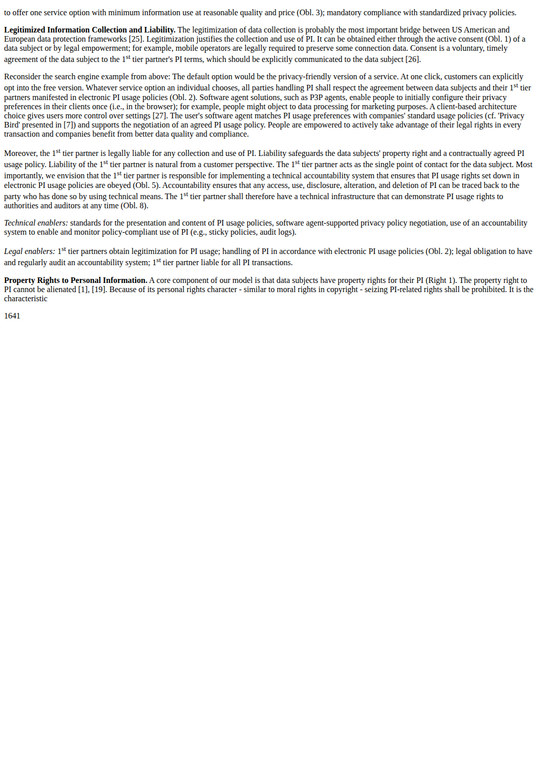to offer one service option with minimum information use at reasonable quality and price (Obl. 3); mandatory compliance with standardized privacy policies.
Legitimized Information Collection and Liability. The legitimization of data collection is probably the most important bridge between US American and European data protection frameworks [25]. Legitimization justifies the collection and use of PI. It can be obtained either through the active consent (Obl. 1) of a data subject or by legal empowerment; for example, mobile operators are legally required to preserve some connection data. Consent is a voluntary, timely agreement of the data subject to the 1st tier partner's PI terms, which should be explicitly communicated to the data subject [26].
Reconsider the search engine example from above: The default option would be the privacy-friendly version of a service. At one click, customers can explicitly opt into the free version. Whatever service option an individual chooses, all parties handling PI shall respect the agreement between data subjects and their 1st tier partners manifested in electronic PI usage policies (Obl. 2). Software agent solutions, such as P3P agents, enable people to initially configure their privacy preferences in their clients once (i.e., in the browser); for example, people might object to data processing for marketing purposes. A client-based architecture choice gives users more control over settings [27]. The user's software agent matches PI usage preferences with companies' standard usage policies (cf. 'Privacy Bird' presented in [7]) and supports the negotiation of an agreed PI usage policy. People are empowered to actively take advantage of their legal rights in every transaction and companies benefit from better data quality and compliance.
Moreover, the 1st tier partner is legally liable for any collection and use of PI. Liability safeguards the data subjects' property right and a contractually agreed PI usage policy. Liability of the 1st tier partner is natural from a customer perspective. The 1st tier partner acts as the single point of contact for the data subject. Most importantly, we envision that the 1st tier partner is responsible for implementing a technical accountability system that ensures that PI usage rights set down in electronic PI usage policies are obeyed (Obl. 5). Accountability ensures that any access, use, disclosure, alteration, and deletion of PI can be traced back to the party who has done so by using technical means. The 1st tier partner shall therefore have a technical infrastructure that can demonstrate PI usage rights to authorities and auditors at any time (Obl. 8).
Technical enablers: standards for the presentation and content of PI usage policies, software agent-supported privacy policy negotiation, use of an accountability system to enable and monitor policy-compliant use of PI (e.g., sticky policies, audit logs).
Legal enablers: 1st tier partners obtain legitimization for PI usage; handling of PI in accordance with electronic PI usage policies (Obl. 2); legal obligation to have and regularly audit an accountability system; 1st tier partner liable for all PI transactions.
Property Rights to Personal Information. A core component of our model is that data subjects have property rights for their PI (Right 1). The property right to PI cannot be alienated [1], [19]. Because of its personal rights character - similar to moral rights in copyright - seizing PI-related rights shall be prohibited. It is the characteristic
1641